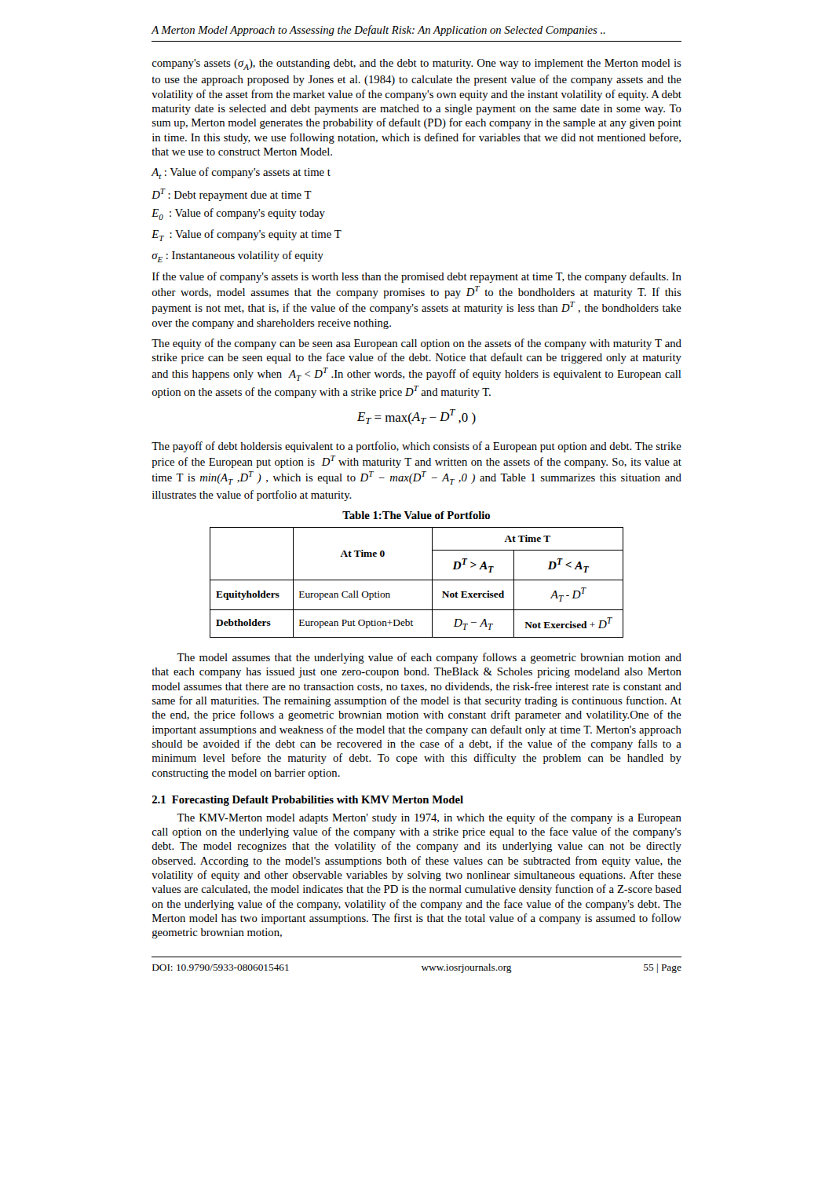A Merton Model Approach to Assessing the Default Risk: An Application on Selected Companies ..
company's assets (σA), the outstanding debt, and the debt to maturity. One way to implement the Merton model is to use the approach proposed by Jones et al. (1984) to calculate the present value of the company assets and the volatility of the asset from the market value of the company's own equity and the instant volatility of equity. A debt maturity date is selected and debt payments are matched to a single payment on the same date in some way. To sum up, Merton model generates the probability of default (PD) for each company in the sample at any given point in time. In this study, we use following notation, which is defined for variables that we did not mentioned before, that we use to construct Merton Model.
At : Value of company's assets at time t
DT : Debt repayment due at time T
E0 : Value of company's equity today
ET : Value of company's equity at time T
σE : Instantaneous volatility of equity
If the value of company's assets is worth less than the promised debt repayment at time T, the company defaults. In other words, model assumes that the company promises to pay DT to the bondholders at maturity T. If this payment is not met, that is, if the value of the company's assets at maturity is less than DT , the bondholders take over the company and shareholders receive nothing.
The equity of the company can be seen asa European call option on the assets of the company with maturity T and strike price can be seen equal to the face value of the debt. Notice that default can be triggered only at maturity and this happens only when AT < DT .In other words, the payoff of equity holders is equivalent to European call option on the assets of the company with a strike price DT and maturity T.
ET = max(AT − DT ,0 )
The payoff of debt holdersis equivalent to a portfolio, which consists of a European put option and debt. The strike price of the European put option is DT with maturity T and written on the assets of the company. So, its value at time T is min(AT ,DT ) , which is equal to DT − max(DT − AT ,0 ) and Table 1 summarizes this situation and illustrates the value of portfolio at maturity.
Table 1:The Value of Portfolio
| | At Time 0 | At Time T |
| --- | --- | --- |
| D T > A T | D T < A T |
| Equityholders | European Call Option | Not Exercised | A T - D T |
| Debtholders | European Put Option+Debt | D T − A T | Not Exercised + D T |
The model assumes that the underlying value of each company follows a geometric brownian motion and that each company has issued just one zero-coupon bond. TheBlack & Scholes pricing modeland also Merton model assumes that there are no transaction costs, no taxes, no dividends, the risk-free interest rate is constant and same for all maturities. The remaining assumption of the model is that security trading is continuous function. At the end, the price follows a geometric brownian motion with constant drift parameter and volatility.One of the important assumptions and weakness of the model that the company can default only at time T. Merton's approach should be avoided if the debt can be recovered in the case of a debt, if the value of the company falls to a minimum level before the maturity of debt. To cope with this difficulty the problem can be handled by constructing the model on barrier option.
2.1 Forecasting Default Probabilities with KMV Merton Model
The KMV-Merton model adapts Merton' study in 1974, in which the equity of the company is a European call option on the underlying value of the company with a strike price equal to the face value of the company's debt. The model recognizes that the volatility of the company and its underlying value can not be directly observed. According to the model's assumptions both of these values can be subtracted from equity value, the volatility of equity and other observable variables by solving two nonlinear simultaneous equations. After these values are calculated, the model indicates that the PD is the normal cumulative density function of a Z-score based on the underlying value of the company, volatility of the company and the face value of the company's debt. The Merton model has two important assumptions. The first is that the total value of a company is assumed to follow geometric brownian motion,
DOI: 10.9790/5933-0806015461 www.iosrjournals.org 55 | Page